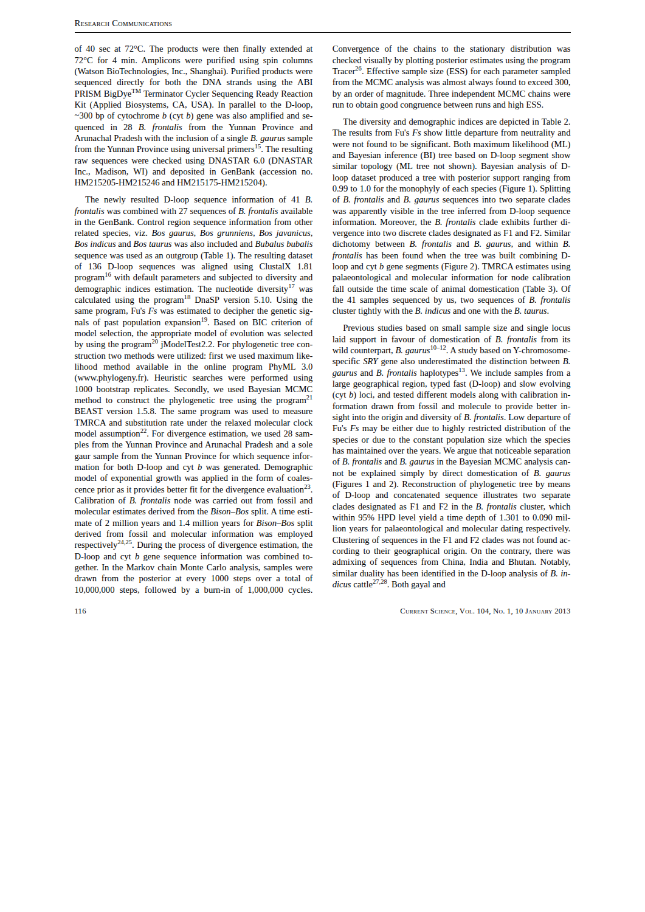Research Communications
of 40 sec at 72°C. The products were then finally extended at 72°C for 4 min. Amplicons were purified using spin columns (Watson BioTechnologies, Inc., Shanghai). Purified products were sequenced directly for both the DNA strands using the ABI PRISM BigDyeTM Terminator Cycler Sequencing Ready Reaction Kit (Applied Biosystems, CA, USA). In parallel to the D-loop, ~300 bp of cytochrome b (cyt b) gene was also amplified and sequenced in 28 B. frontalis from the Yunnan Province and Arunachal Pradesh with the inclusion of a single B. gaurus sample from the Yunnan Province using universal primers15. The resulting raw sequences were checked using DNASTAR 6.0 (DNASTAR Inc., Madison, WI) and deposited in GenBank (accession no. HM215205-HM215246 and HM215175-HM215204).
The newly resulted D-loop sequence information of 41 B. frontalis was combined with 27 sequences of B. frontalis available in the GenBank. Control region sequence information from other related species, viz. Bos gaurus, Bos grunniens, Bos javanicus, Bos indicus and Bos taurus was also included and Bubalus bubalis sequence was used as an outgroup (Table 1). The resulting dataset of 136 D-loop sequences was aligned using ClustalX 1.81 program16 with default parameters and subjected to diversity and demographic indices estimation. The nucleotide diversity17 was calculated using the program18 DnaSP version 5.10. Using the same program, Fu's Fs was estimated to decipher the genetic signals of past population expansion19. Based on BIC criterion of model selection, the appropriate model of evolution was selected by using the program20 jModelTest2.2. For phylogenetic tree construction two methods were utilized: first we used maximum likelihood method available in the online program PhyML 3.0 (www.phylogeny.fr). Heuristic searches were performed using 1000 bootstrap replicates. Secondly, we used Bayesian MCMC method to construct the phylogenetic tree using the program21 BEAST version 1.5.8. The same program was used to measure TMRCA and substitution rate under the relaxed molecular clock model assumption22. For divergence estimation, we used 28 samples from the Yunnan Province and Arunachal Pradesh and a sole gaur sample from the Yunnan Province for which sequence information for both D-loop and cyt b was generated. Demographic model of exponential growth was applied in the form of coalescence prior as it provides better fit for the divergence evaluation23. Calibration of B. frontalis node was carried out from fossil and molecular estimates derived from the Bison–Bos split. A time estimate of 2 million years and 1.4 million years for Bison–Bos split derived from fossil and molecular information was employed respectively24,25. During the process of divergence estimation, the D-loop and cyt b gene sequence information was combined together. In the Markov chain Monte Carlo analysis, samples were drawn from the posterior at every 1000 steps over a total of 10,000,000 steps, followed by a burn-in of 1,000,000 cycles. Convergence of the chains to the stationary distribution was checked visually by plotting posterior estimates using the program Tracer26. Effective sample size (ESS) for each parameter sampled from the MCMC analysis was almost always found to exceed 300, by an order of magnitude. Three independent MCMC chains were run to obtain good congruence between runs and high ESS.
The diversity and demographic indices are depicted in Table 2. The results from Fu's Fs show little departure from neutrality and were not found to be significant. Both maximum likelihood (ML) and Bayesian inference (BI) tree based on D-loop segment show similar topology (ML tree not shown). Bayesian analysis of D-loop dataset produced a tree with posterior support ranging from 0.99 to 1.0 for the monophyly of each species (Figure 1). Splitting of B. frontalis and B. gaurus sequences into two separate clades was apparently visible in the tree inferred from D-loop sequence information. Moreover, the B. frontalis clade exhibits further divergence into two discrete clades designated as F1 and F2. Similar dichotomy between B. frontalis and B. gaurus, and within B. frontalis has been found when the tree was built combining D-loop and cyt b gene segments (Figure 2). TMRCA estimates using palaeontological and molecular information for node calibration fall outside the time scale of animal domestication (Table 3). Of the 41 samples sequenced by us, two sequences of B. frontalis cluster tightly with the B. indicus and one with the B. taurus.
Previous studies based on small sample size and single locus laid support in favour of domestication of B. frontalis from its wild counterpart, B. gaurus10–12. A study based on Y-chromosome-specific SRY gene also underestimated the distinction between B. gaurus and B. frontalis haplotypes13. We include samples from a large geographical region, typed fast (D-loop) and slow evolving (cyt b) loci, and tested different models along with calibration information drawn from fossil and molecule to provide better insight into the origin and diversity of B. frontalis. Low departure of Fu's Fs may be either due to highly restricted distribution of the species or due to the constant population size which the species has maintained over the years. We argue that noticeable separation of B. frontalis and B. gaurus in the Bayesian MCMC analysis cannot be explained simply by direct domestication of B. gaurus (Figures 1 and 2). Reconstruction of phylogenetic tree by means of D-loop and concatenated sequence illustrates two separate clades designated as F1 and F2 in the B. frontalis cluster, which within 95% HPD level yield a time depth of 1.301 to 0.090 million years for palaeontological and molecular dating respectively. Clustering of sequences in the F1 and F2 clades was not found according to their geographical origin. On the contrary, there was admixing of sequences from China, India and Bhutan. Notably, similar duality has been identified in the D-loop analysis of B. indicus cattle27,28. Both gayal and
116 Current Science, Vol. 104, No. 1, 10 January 2013